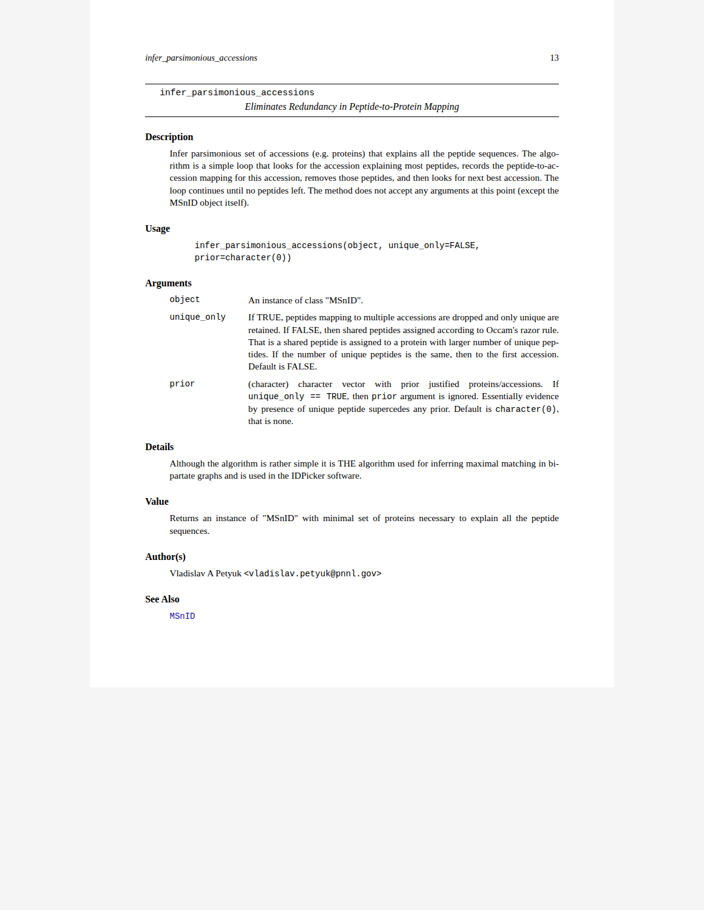infer_parsimonious_accessions
13
infer_parsimonious_accessions
Eliminates Redundancy in Peptide-to-Protein Mapping
Description
Infer parsimonious set of accessions (e.g. proteins) that explains all the peptide sequences. The algorithm is a simple loop that looks for the accession explaining most peptides, records the peptide-to-accession mapping for this accession, removes those peptides, and then looks for next best accession. The loop continues until no peptides left. The method does not accept any arguments at this point (except the MSnID object itself).
Usage
infer_parsimonious_accessions(object, unique_only=FALSE, prior=character(0))
Arguments
object
An instance of class "MSnID".
unique_only
If TRUE, peptides mapping to multiple accessions are dropped and only unique are retained. If FALSE, then shared peptides assigned according to Occam's razor rule. That is a shared peptide is assigned to a protein with larger number of unique peptides. If the number of unique peptides is the same, then to the first accession. Default is FALSE.
prior
(character) character vector with prior justified proteins/accessions. If unique_only == TRUE, then prior argument is ignored. Essentially evidence by presence of unique peptide supercedes any prior. Default is character(0), that is none.
Details
Although the algorithm is rather simple it is THE algorithm used for inferring maximal matching in bipartate graphs and is used in the IDPicker software.
Value
Returns an instance of "MSnID" with minimal set of proteins necessary to explain all the peptide sequences.
Author(s)
Vladislav A Petyuk <vladislav.petyuk@pnnl.gov>
See Also
MSnID